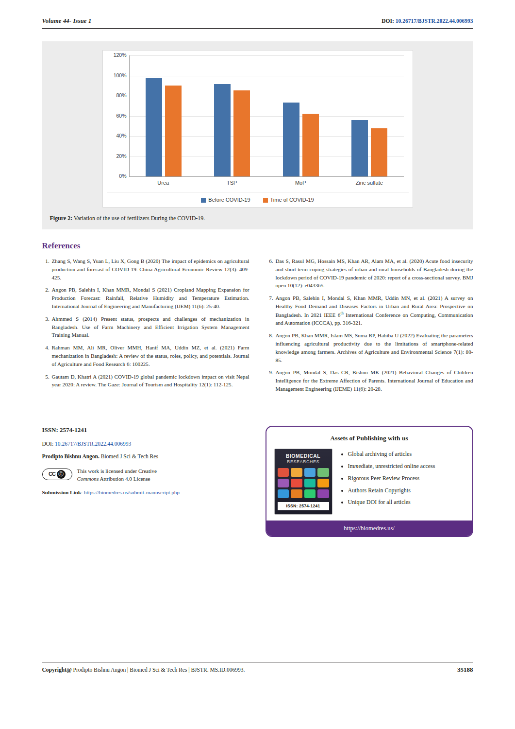Volume 44- Issue 1
DOI: 10.26717/BJSTR.2022.44.006993
120%
100%
80%
60%
40%
20%
0%
Urea TSP MoP Zinc sulfate
Before COVID-19 Time of COVID-19
Figure 2: Variation of the use of fertilizers During the COVID-19.
References
Zhang S, Wang S, Yuan L, Liu X, Gong B (2020) The impact of epidemics on agricultural production and forecast of COVID-19. China Agricultural Economic Review 12(3): 409-425.
Angon PB, Salehin I, Khan MMR, Mondal S (2021) Cropland Mapping Expansion for Production Forecast: Rainfall, Relative Humidity and Temperature Estimation. International Journal of Engineering and Manufacturing (IJEM) 11(6): 25-40.
Ahmmed S (2014) Present status, prospects and challenges of mechanization in Bangladesh. Use of Farm Machinery and Efficient Irrigation System Management Training Manual.
Rahman MM, Ali MR, Oliver MMH, Hanif MA, Uddin MZ, et al. (2021) Farm mechanization in Bangladesh: A review of the status, roles, policy, and potentials. Journal of Agriculture and Food Research 6: 100225.
Gautam D, Khatri A (2021) COVID-19 global pandemic lockdown impact on visit Nepal year 2020: A review. The Gaze: Journal of Tourism and Hospitality 12(1): 112-125.
Das S, Rasul MG, Hossain MS, Khan AR, Alam MA, et al. (2020) Acute food insecurity and short-term coping strategies of urban and rural households of Bangladesh during the lockdown period of COVID-19 pandemic of 2020: report of a cross-sectional survey. BMJ open 10(12): e043365.
Angon PB, Salehin I, Mondal S, Khan MMR, Uddin MN, et al. (2021) A survey on Healthy Food Demand and Diseases Factors in Urban and Rural Area: Prospective on Bangladesh. In 2021 IEEE 6th International Conference on Computing, Communication and Automation (ICCCA), pp. 316-321.
Angon PB, Khan MMR, Islam MS, Suma RP, Habiba U (2022) Evaluating the parameters influencing agricultural productivity due to the limitations of smartphone-related knowledge among farmers. Archives of Agriculture and Environmental Science 7(1): 80-85.
Angon PB, Mondal S, Das CR, Bishnu MK (2021) Behavioral Changes of Children Intelligence for the Extreme Affection of Parents. International Journal of Education and Management Engineering (IJEME) 11(6): 20-28.
ISSN: 2574-1241
DOI: 10.26717/BJSTR.2022.44.006993
Prodipto Bishnu Angon. Biomed J Sci & Tech Res
CC Ⓒ
This work is licensed under Creative
Commons Attribution 4.0 License
Submission Link: https://biomedres.us/submit-manuscript.php
Assets of Publishing with us
BIOMEDICAL
RESEARCHES
ISSN: 2574-1241
Global archiving of articles
Immediate, unrestricted online access
Rigorous Peer Review Process
Authors Retain Copyrights
Unique DOI for all articles
https://biomedres.us/
Copyright@ Prodipto Bishnu Angon | Biomed J Sci & Tech Res | BJSTR. MS.ID.006993.
35188